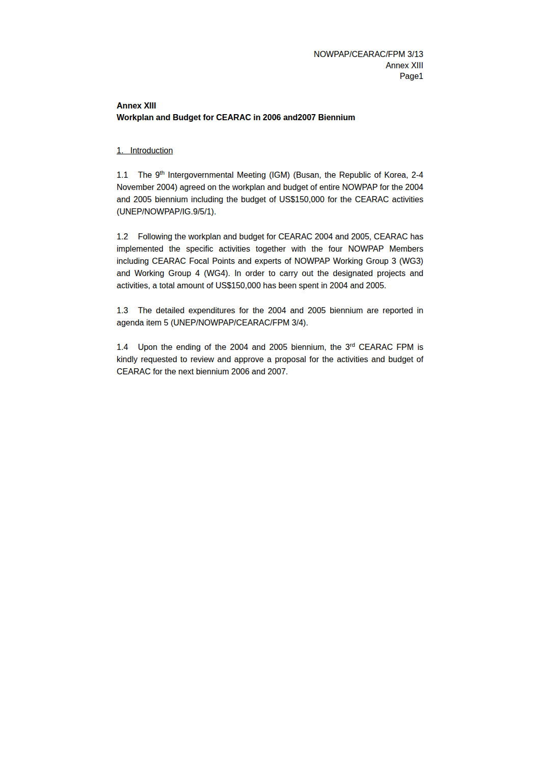NOWPAP/CEARAC/FPM 3/13
Annex XIII
Page1
Annex XIII
Workplan and Budget for CEARAC in 2006 and2007 Biennium
1. Introduction
1.1 The 9th Intergovernmental Meeting (IGM) (Busan, the Republic of Korea, 2-4 November 2004) agreed on the workplan and budget of entire NOWPAP for the 2004 and 2005 biennium including the budget of US$150,000 for the CEARAC activities (UNEP/NOWPAP/IG.9/5/1).
1.2 Following the workplan and budget for CEARAC 2004 and 2005, CEARAC has implemented the specific activities together with the four NOWPAP Members including CEARAC Focal Points and experts of NOWPAP Working Group 3 (WG3) and Working Group 4 (WG4). In order to carry out the designated projects and activities, a total amount of US$150,000 has been spent in 2004 and 2005.
1.3 The detailed expenditures for the 2004 and 2005 biennium are reported in agenda item 5 (UNEP/NOWPAP/CEARAC/FPM 3/4).
1.4 Upon the ending of the 2004 and 2005 biennium, the 3rd CEARAC FPM is kindly requested to review and approve a proposal for the activities and budget of CEARAC for the next biennium 2006 and 2007.